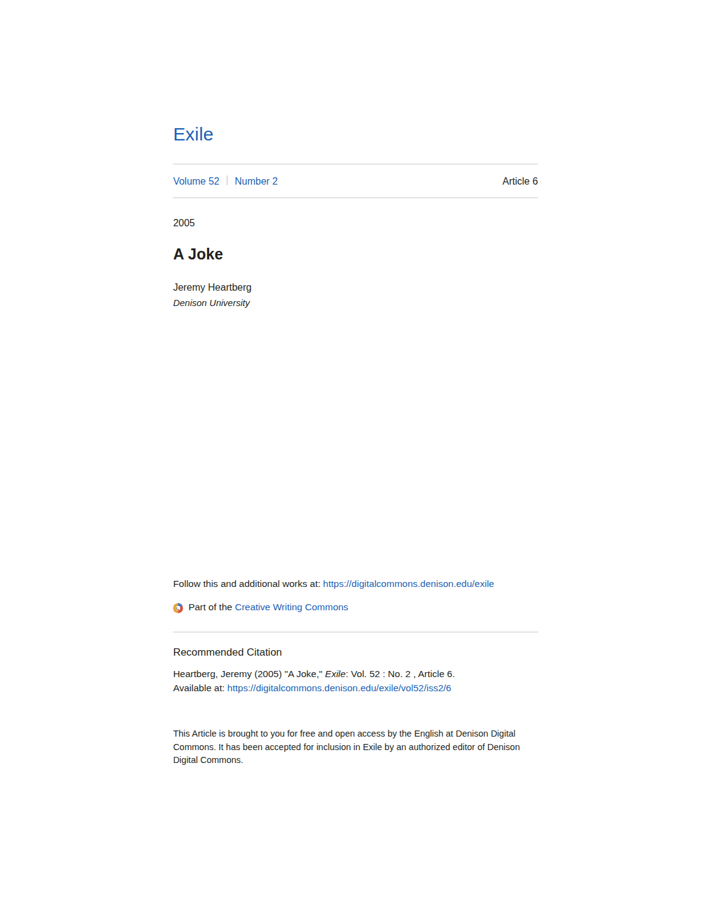Exile
Volume 52 Number 2
Article 6
2005
A Joke
Jeremy Heartberg
Denison University
Follow this and additional works at: https://digitalcommons.denison.edu/exile
Part of the Creative Writing Commons
Recommended Citation
Heartberg, Jeremy (2005) "A Joke," Exile: Vol. 52 : No. 2 , Article 6.
Available at: https://digitalcommons.denison.edu/exile/vol52/iss2/6
This Article is brought to you for free and open access by the English at Denison Digital Commons. It has been accepted for inclusion in Exile by an authorized editor of Denison Digital Commons.